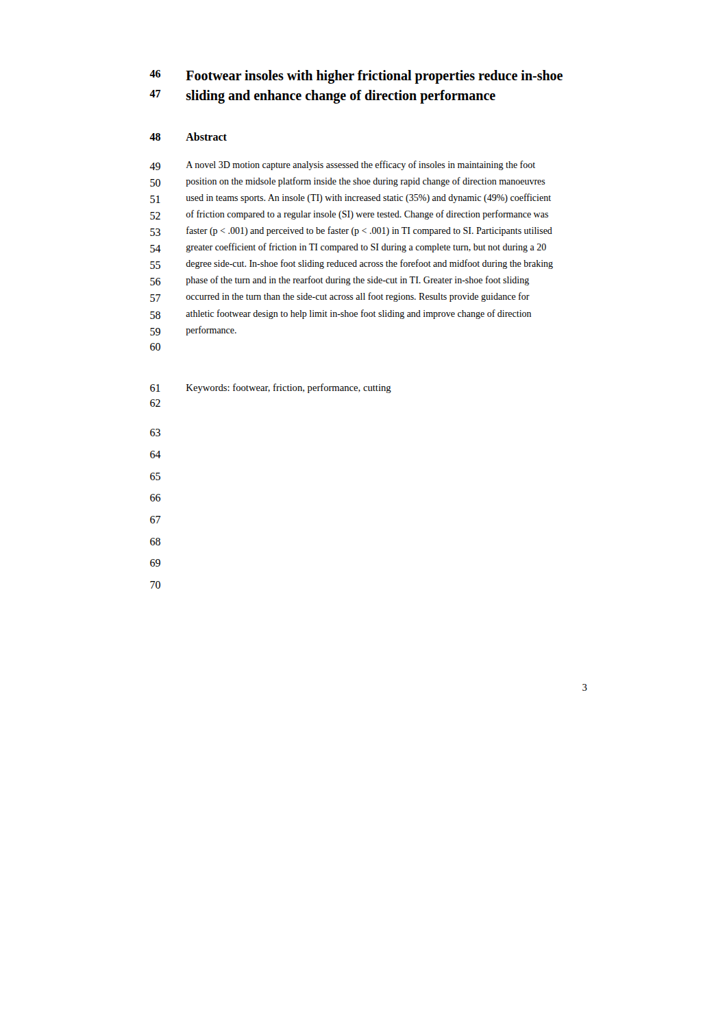46 Footwear insoles with higher frictional properties reduce in-shoe 47sliding and enhance change of direction performance
48 Abstract
49 A novel 3D motion capture analysis assessed the efficacy of insoles in maintaining the foot 50position on the midsole platform inside the shoe during rapid change of direction manoeuvres 51used in teams sports. An insole (TI) with increased static (35%) and dynamic (49%) coefficient 52of friction compared to a regular insole (SI) were tested. Change of direction performance was 53faster (p < .001) and perceived to be faster (p < .001) in TI compared to SI. Participants utilised 54greater coefficient of friction in TI compared to SI during a complete turn, but not during a 20 55degree side-cut. In-shoe foot sliding reduced across the forefoot and midfoot during the braking 56phase of the turn and in the rearfoot during the side-cut in TI. Greater in-shoe foot sliding 57occurred in the turn than the side-cut across all foot regions. Results provide guidance for 58athletic footwear design to help limit in-shoe foot sliding and improve change of direction 59performance.
60
61 Keywords: footwear, friction, performance, cutting
62
63
64
65
66
67
68
69
70
3